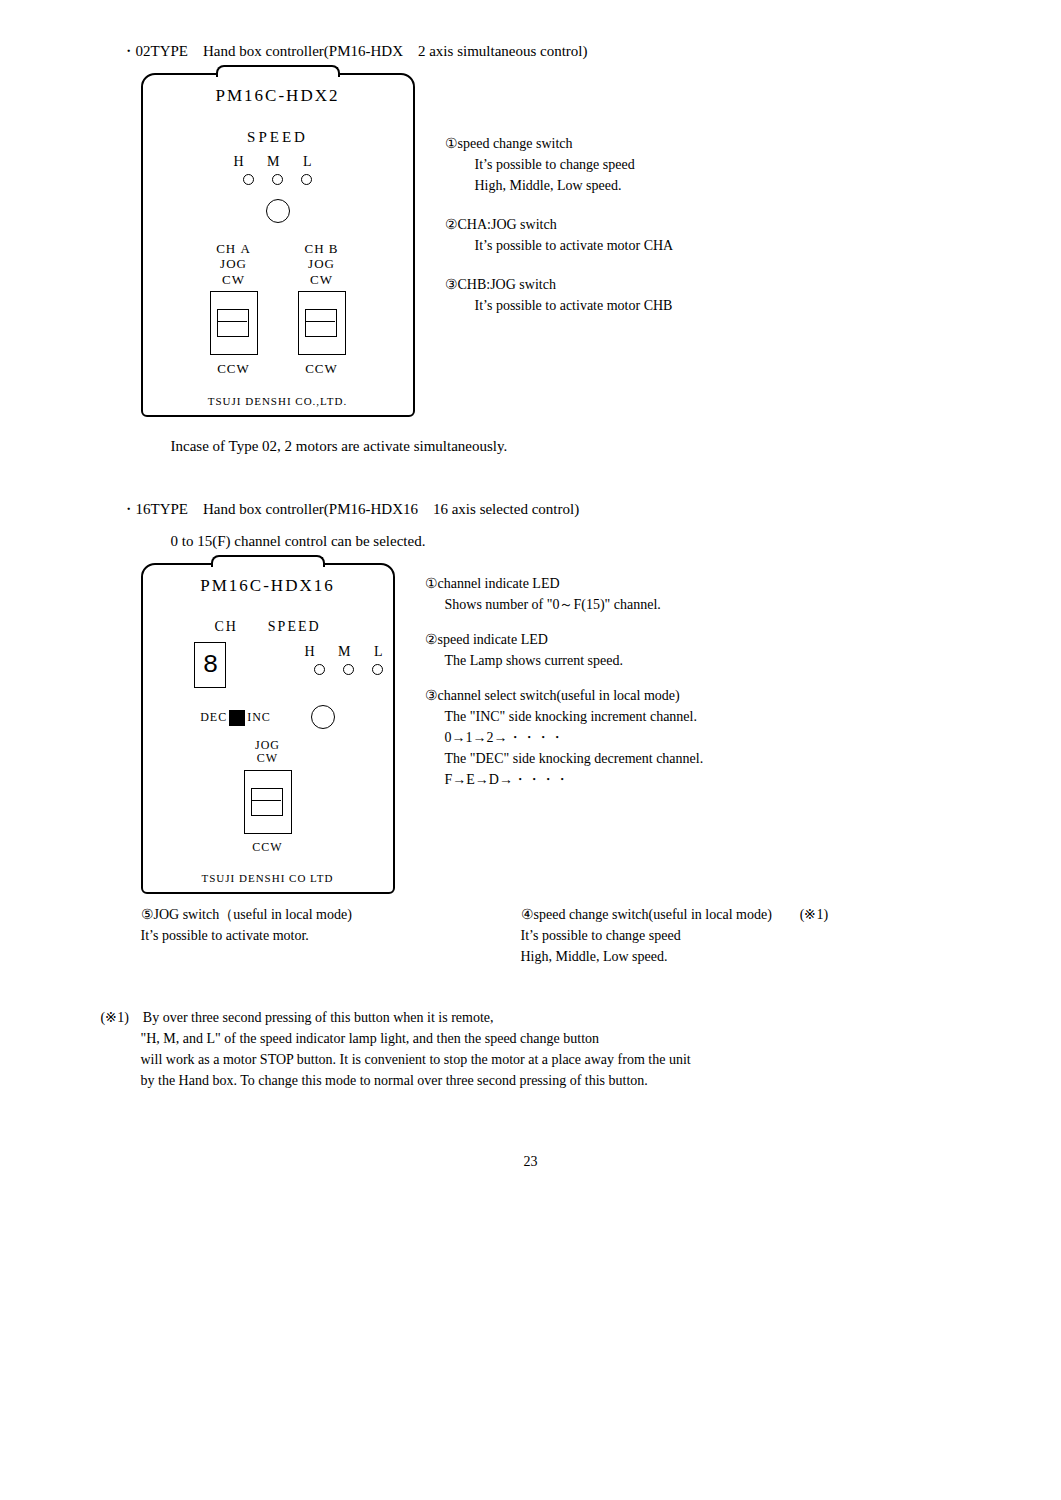・02TYPE　Hand box controller(PM16-HDX　2 axis simultaneous control)
PM16C-HDX2
SPEED
H M L
CH A
JOG
CW
CCW
CH B
JOG
CW
CCW
TSUJI DENSHI CO.,LTD.
①speed change switch
It’s possible to change speed
High, Middle, Low speed.
②CHA:JOG switch
It’s possible to activate motor CHA
③CHB:JOG switch
It’s possible to activate motor CHB
Incase of Type 02, 2 motors are activate simultaneously.
・16TYPE　Hand box controller(PM16-HDX16　16 axis selected control)
0 to 15(F) channel control can be selected.
PM16C-HDX16
CH SPEED
8
H M L
DEC INC
JOG
CW
CCW
TSUJI DENSHI CO LTD
①channel indicate LED
Shows number of "0～F(15)" channel.
②speed indicate LED
The Lamp shows current speed.
③channel select switch(useful in local mode)
The "INC" side knocking increment channel.
0→1→2→・・・・
The "DEC" side knocking decrement channel.
F→E→D→・・・・
⑤JOG switch（useful in local mode)
It’s possible to activate motor.
④speed change switch(useful in local mode)　　(※1)
It’s possible to change speed
High, Middle, Low speed.
(※1)　By over three second pressing of this button when it is remote,
"H, M, and L" of the speed indicator lamp light, and then the speed change button
will work as a motor STOP button. It is convenient to stop the motor at a place away from the unit
by the Hand box. To change this mode to normal over three second pressing of this button.
23